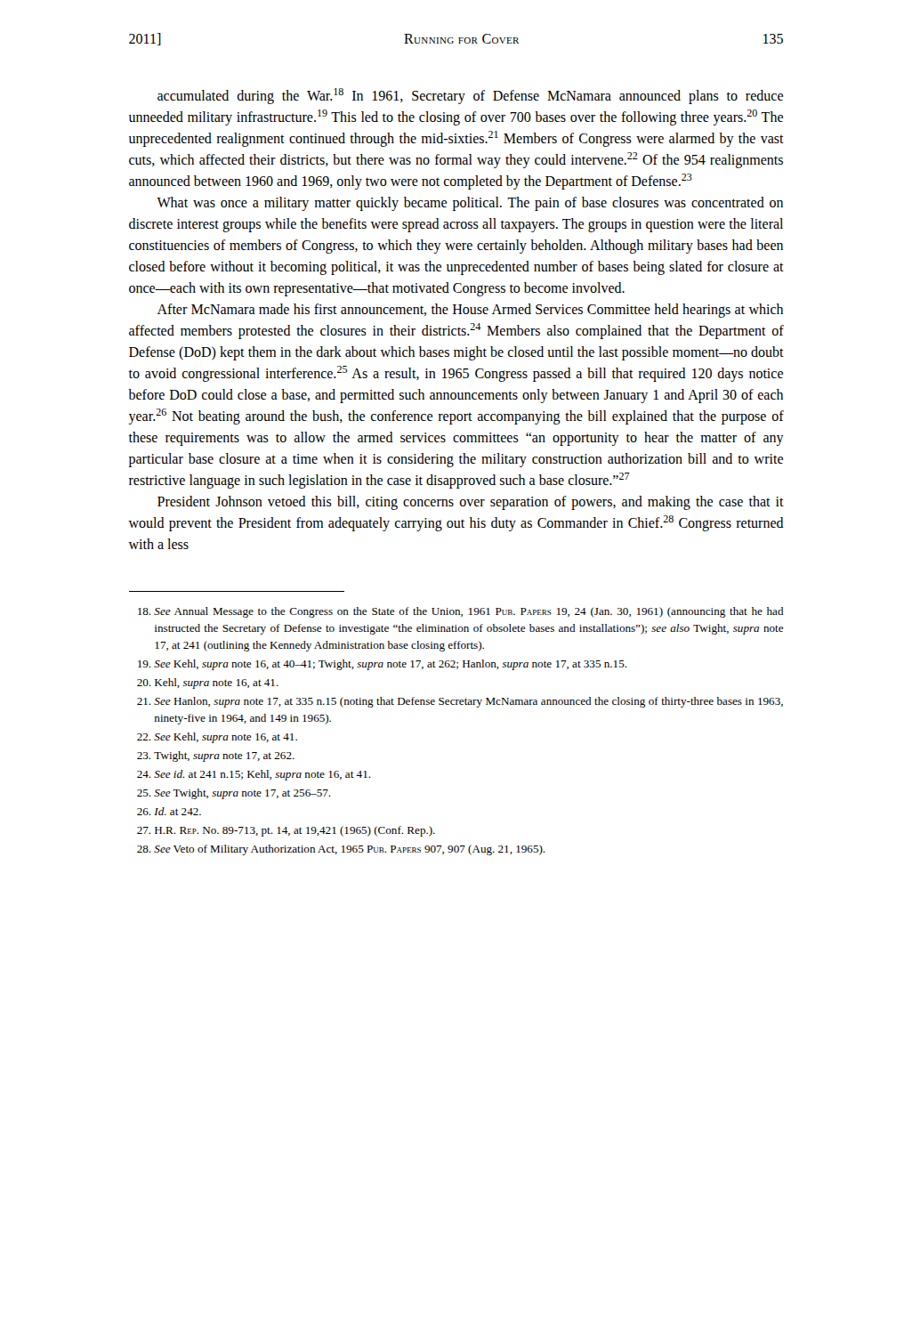2011] Running for Cover 135
accumulated during the War.18 In 1961, Secretary of Defense McNamara announced plans to reduce unneeded military infrastructure.19 This led to the closing of over 700 bases over the following three years.20 The unprecedented realignment continued through the mid-sixties.21 Members of Congress were alarmed by the vast cuts, which affected their districts, but there was no formal way they could intervene.22 Of the 954 realignments announced between 1960 and 1969, only two were not completed by the Department of Defense.23
What was once a military matter quickly became political. The pain of base closures was concentrated on discrete interest groups while the benefits were spread across all taxpayers. The groups in question were the literal constituencies of members of Congress, to which they were certainly beholden. Although military bases had been closed before without it becoming political, it was the unprecedented number of bases being slated for closure at once—each with its own representative—that motivated Congress to become involved.
After McNamara made his first announcement, the House Armed Services Committee held hearings at which affected members protested the closures in their districts.24 Members also complained that the Department of Defense (DoD) kept them in the dark about which bases might be closed until the last possible moment—no doubt to avoid congressional interference.25 As a result, in 1965 Congress passed a bill that required 120 days notice before DoD could close a base, and permitted such announcements only between January 1 and April 30 of each year.26 Not beating around the bush, the conference report accompanying the bill explained that the purpose of these requirements was to allow the armed services committees “an opportunity to hear the matter of any particular base closure at a time when it is considering the military construction authorization bill and to write restrictive language in such legislation in the case it disapproved such a base closure.”27
President Johnson vetoed this bill, citing concerns over separation of powers, and making the case that it would prevent the President from adequately carrying out his duty as Commander in Chief.28 Congress returned with a less
See Annual Message to the Congress on the State of the Union, 1961 Pub. Papers 19, 24 (Jan. 30, 1961) (announcing that he had instructed the Secretary of Defense to investigate “the elimination of obsolete bases and installations”); see also Twight, supra note 17, at 241 (outlining the Kennedy Administration base closing efforts).
See Kehl, supra note 16, at 40–41; Twight, supra note 17, at 262; Hanlon, supra note 17, at 335 n.15.
Kehl, supra note 16, at 41.
See Hanlon, supra note 17, at 335 n.15 (noting that Defense Secretary McNamara announced the closing of thirty-three bases in 1963, ninety-five in 1964, and 149 in 1965).
See Kehl, supra note 16, at 41.
Twight, supra note 17, at 262.
See id. at 241 n.15; Kehl, supra note 16, at 41.
See Twight, supra note 17, at 256–57.
Id. at 242.
H.R. Rep. No. 89-713, pt. 14, at 19,421 (1965) (Conf. Rep.).
See Veto of Military Authorization Act, 1965 Pub. Papers 907, 907 (Aug. 21, 1965).